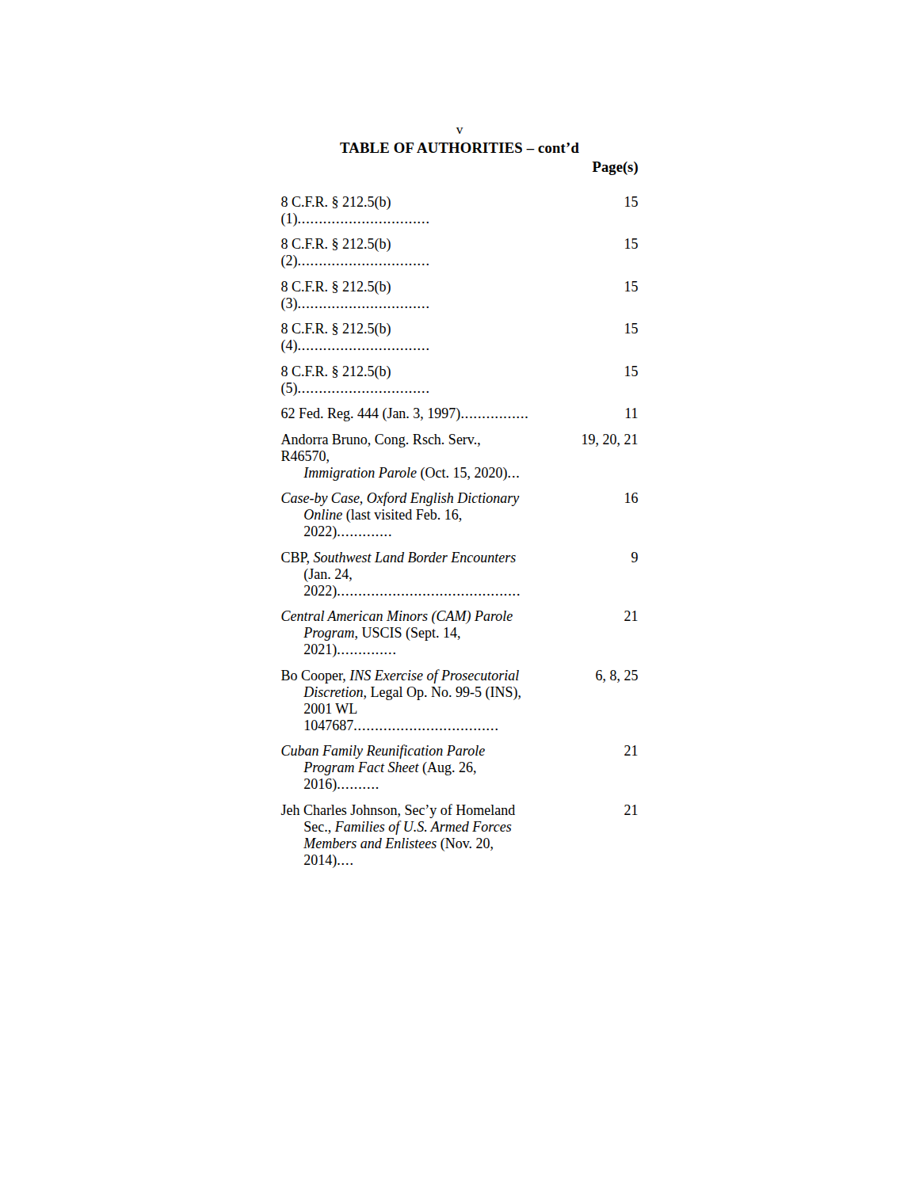v
TABLE OF AUTHORITIES – cont’d
Page(s)
| 8 C.F.R. § 212.5(b)(1) ............................... | 15 |
| 8 C.F.R. § 212.5(b)(2) ............................... | 15 |
| 8 C.F.R. § 212.5(b)(3) ............................... | 15 |
| 8 C.F.R. § 212.5(b)(4) ............................... | 15 |
| 8 C.F.R. § 212.5(b)(5) ............................... | 15 |
| 62 Fed. Reg. 444 (Jan. 3, 1997) ................ | 11 |
| Andorra Bruno, Cong. Rsch. Serv., R46570, Immigration Parole (Oct. 15, 2020) ... | 19, 20, 21 |
| Case-by Case, Oxford English Dictionary Online (last visited Feb. 16, 2022) ............. | 16 |
| CBP, Southwest Land Border Encounters (Jan. 24, 2022) ........................................... | 9 |
| Central American Minors (CAM) Parole Program , USCIS (Sept. 14, 2021) .............. | 21 |
| Bo Cooper, INS Exercise of Prosecutorial Discretion , Legal Op. No. 99-5 (INS), 2001 WL 1047687 .................................. | 6, 8, 25 |
| Cuban Family Reunification Parole Program Fact Sheet (Aug. 26, 2016) .......... | 21 |
| Jeh Charles Johnson, Sec’y of Homeland Sec., Families of U.S. Armed Forces Members and Enlistees (Nov. 20, 2014) .... | 21 |